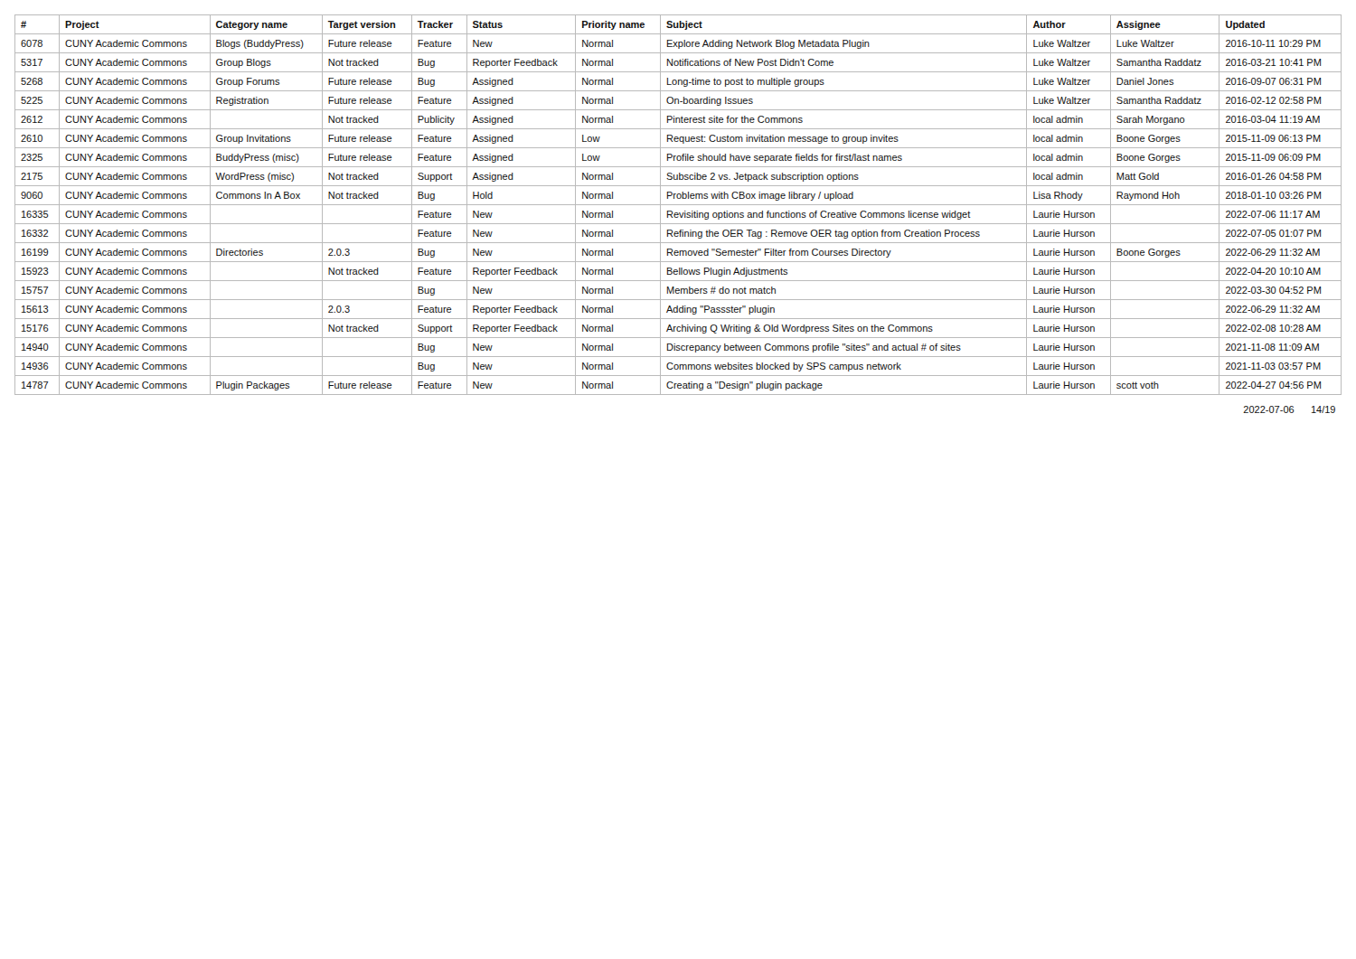| # | Project | Category name | Target version | Tracker | Status | Priority name | Subject | Author | Assignee | Updated |
| --- | --- | --- | --- | --- | --- | --- | --- | --- | --- | --- |
| 6078 | CUNY Academic Commons | Blogs (BuddyPress) | Future release | Feature | New | Normal | Explore Adding Network Blog Metadata Plugin | Luke Waltzer | Luke Waltzer | 2016-10-11 10:29 PM |
| 5317 | CUNY Academic Commons | Group Blogs | Not tracked | Bug | Reporter Feedback | Normal | Notifications of New Post Didn't Come | Luke Waltzer | Samantha Raddatz | 2016-03-21 10:41 PM |
| 5268 | CUNY Academic Commons | Group Forums | Future release | Bug | Assigned | Normal | Long-time to post to multiple groups | Luke Waltzer | Daniel Jones | 2016-09-07 06:31 PM |
| 5225 | CUNY Academic Commons | Registration | Future release | Feature | Assigned | Normal | On-boarding Issues | Luke Waltzer | Samantha Raddatz | 2016-02-12 02:58 PM |
| 2612 | CUNY Academic Commons | | Not tracked | Publicity | Assigned | Normal | Pinterest site for the Commons | local admin | Sarah Morgano | 2016-03-04 11:19 AM |
| 2610 | CUNY Academic Commons | Group Invitations | Future release | Feature | Assigned | Low | Request: Custom invitation message to group invites | local admin | Boone Gorges | 2015-11-09 06:13 PM |
| 2325 | CUNY Academic Commons | BuddyPress (misc) | Future release | Feature | Assigned | Low | Profile should have separate fields for first/last names | local admin | Boone Gorges | 2015-11-09 06:09 PM |
| 2175 | CUNY Academic Commons | WordPress (misc) | Not tracked | Support | Assigned | Normal | Subscibe 2 vs. Jetpack subscription options | local admin | Matt Gold | 2016-01-26 04:58 PM |
| 9060 | CUNY Academic Commons | Commons In A Box | Not tracked | Bug | Hold | Normal | Problems with CBox image library / upload | Lisa Rhody | Raymond Hoh | 2018-01-10 03:26 PM |
| 16335 | CUNY Academic Commons | | | Feature | New | Normal | Revisiting options and functions of Creative Commons license widget | Laurie Hurson | | 2022-07-06 11:17 AM |
| 16332 | CUNY Academic Commons | | | Feature | New | Normal | Refining the OER Tag : Remove OER tag option from Creation Process | Laurie Hurson | | 2022-07-05 01:07 PM |
| 16199 | CUNY Academic Commons | Directories | 2.0.3 | Bug | New | Normal | Removed "Semester" Filter from Courses Directory | Laurie Hurson | Boone Gorges | 2022-06-29 11:32 AM |
| 15923 | CUNY Academic Commons | | Not tracked | Feature | Reporter Feedback | Normal | Bellows Plugin Adjustments | Laurie Hurson | | 2022-04-20 10:10 AM |
| 15757 | CUNY Academic Commons | | | Bug | New | Normal | Members # do not match | Laurie Hurson | | 2022-03-30 04:52 PM |
| 15613 | CUNY Academic Commons | | 2.0.3 | Feature | Reporter Feedback | Normal | Adding "Passster" plugin | Laurie Hurson | | 2022-06-29 11:32 AM |
| 15176 | CUNY Academic Commons | | Not tracked | Support | Reporter Feedback | Normal | Archiving Q Writing & Old Wordpress Sites on the Commons | Laurie Hurson | | 2022-02-08 10:28 AM |
| 14940 | CUNY Academic Commons | | | Bug | New | Normal | Discrepancy between Commons profile "sites" and actual # of sites | Laurie Hurson | | 2021-11-08 11:09 AM |
| 14936 | CUNY Academic Commons | | | Bug | New | Normal | Commons websites blocked by SPS campus network | Laurie Hurson | | 2021-11-03 03:57 PM |
| 14787 | CUNY Academic Commons | Plugin Packages | Future release | Feature | New | Normal | Creating a "Design" plugin package | Laurie Hurson | scott voth | 2022-04-27 04:56 PM |
| 2022-07-06 14/19 |